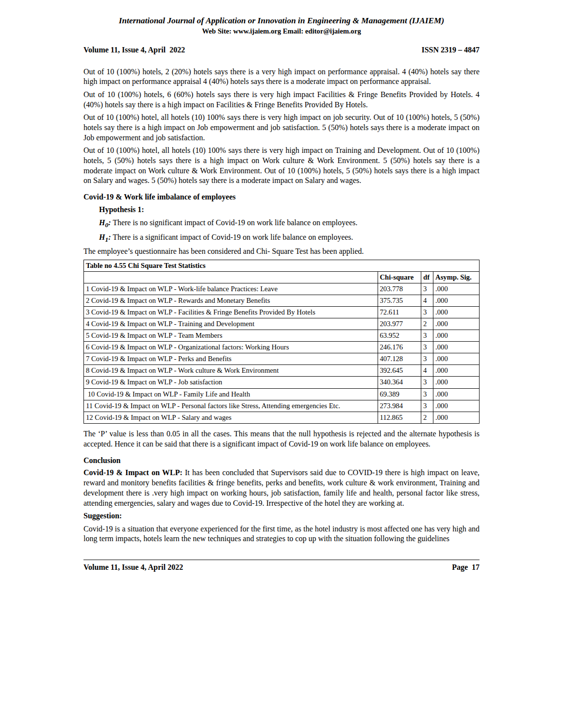International Journal of Application or Innovation in Engineering & Management (IJAIEM)
Web Site: www.ijaiem.org Email: editor@ijaiem.org
Volume 11, Issue 4, April 2022 ISSN 2319 – 4847
Out of 10 (100%) hotels, 2 (20%) hotels says there is a very high impact on performance appraisal. 4 (40%) hotels say there high impact on performance appraisal 4 (40%) hotels says there is a moderate impact on performance appraisal.
Out of 10 (100%) hotels, 6 (60%) hotels says there is very high impact Facilities & Fringe Benefits Provided by Hotels. 4 (40%) hotels say there is a high impact on Facilities & Fringe Benefits Provided By Hotels.
Out of 10 (100%) hotel, all hotels (10) 100% says there is very high impact on job security. Out of 10 (100%) hotels, 5 (50%) hotels say there is a high impact on Job empowerment and job satisfaction. 5 (50%) hotels says there is a moderate impact on Job empowerment and job satisfaction.
Out of 10 (100%) hotel, all hotels (10) 100% says there is very high impact on Training and Development. Out of 10 (100%) hotels, 5 (50%) hotels says there is a high impact on Work culture & Work Environment. 5 (50%) hotels say there is a moderate impact on Work culture & Work Environment. Out of 10 (100%) hotels, 5 (50%) hotels says there is a high impact on Salary and wages. 5 (50%) hotels say there is a moderate impact on Salary and wages.
Covid-19 & Work life imbalance of employees
Hypothesis 1:
H0: There is no significant impact of Covid-19 on work life balance on employees.
H1: There is a significant impact of Covid-19 on work life balance on employees.
The employee’s questionnaire has been considered and Chi- Square Test has been applied.
Table no 4.55 Chi Square Test Statistics
| | Chi-square | df | Asymp. Sig. |
| --- | --- | --- | --- |
| 1 Covid-19 & Impact on WLP - Work-life balance Practices: Leave | 203.778 | 3 | .000 |
| 2 Covid-19 & Impact on WLP - Rewards and Monetary Benefits | 375.735 | 4 | .000 |
| 3 Covid-19 & Impact on WLP - Facilities & Fringe Benefits Provided By Hotels | 72.611 | 3 | .000 |
| 4 Covid-19 & Impact on WLP - Training and Development | 203.977 | 2 | .000 |
| 5 Covid-19 & Impact on WLP - Team Members | 63.952 | 3 | .000 |
| 6 Covid-19 & Impact on WLP - Organizational factors: Working Hours | 246.176 | 3 | .000 |
| 7 Covid-19 & Impact on WLP - Perks and Benefits | 407.128 | 3 | .000 |
| 8 Covid-19 & Impact on WLP - Work culture & Work Environment | 392.645 | 4 | .000 |
| 9 Covid-19 & Impact on WLP - Job satisfaction | 340.364 | 3 | .000 |
| 10 Covid-19 & Impact on WLP - Family Life and Health | 69.389 | 3 | .000 |
| 11 Covid-19 & Impact on WLP - Personal factors like Stress, Attending emergencies Etc. | 273.984 | 3 | .000 |
| 12 Covid-19 & Impact on WLP - Salary and wages | 112.865 | 2 | .000 |
The ‘P’ value is less than 0.05 in all the cases. This means that the null hypothesis is rejected and the alternate hypothesis is accepted. Hence it can be said that there is a significant impact of Covid-19 on work life balance on employees.
Conclusion
Covid-19 & Impact on WLP: It has been concluded that Supervisors said due to COVID-19 there is high impact on leave, reward and monitory benefits facilities & fringe benefits, perks and benefits, work culture & work environment, Training and development there is .very high impact on working hours, job satisfaction, family life and health, personal factor like stress, attending emergencies, salary and wages due to Covid-19. Irrespective of the hotel they are working at.
Suggestion:
Covid-19 is a situation that everyone experienced for the first time, as the hotel industry is most affected one has very high and long term impacts, hotels learn the new techniques and strategies to cop up with the situation following the guidelines
Volume 11, Issue 4, April 2022 Page 17